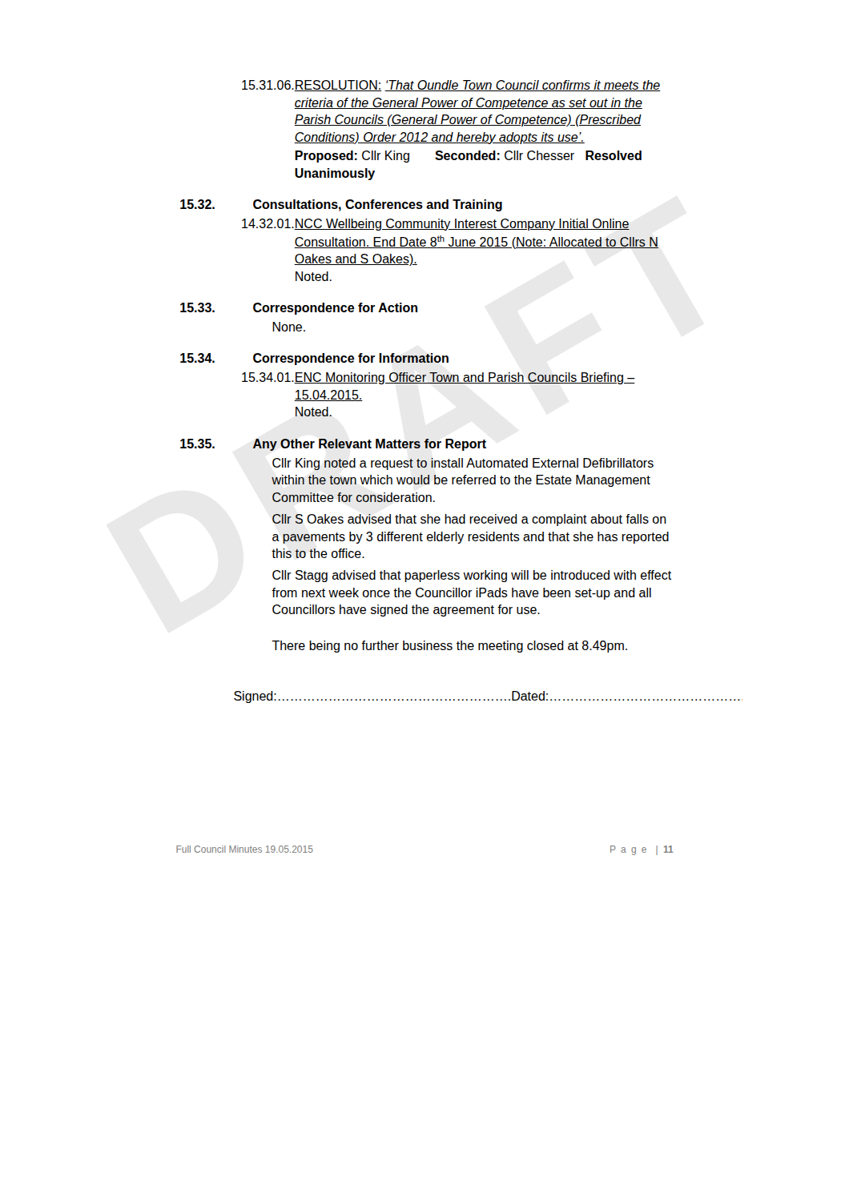DRAFT
15.31.06.
RESOLUTION: ‘That Oundle Town Council confirms it meets the criteria of the General Power of Competence as set out in the Parish Councils (General Power of Competence) (Prescribed Conditions) Order 2012 and hereby adopts its use’.
Proposed: Cllr King Seconded: Cllr Chesser Resolved Unanimously
15.32.
Consultations, Conferences and Training
14.32.01.
NCC Wellbeing Community Interest Company Initial Online Consultation. End Date 8th June 2015 (Note: Allocated to Cllrs N Oakes and S Oakes).
Noted.
15.33.
Correspondence for Action
None.
15.34.
Correspondence for Information
15.34.01.
ENC Monitoring Officer Town and Parish Councils Briefing – 15.04.2015.
Noted.
15.35.
Any Other Relevant Matters for Report
Cllr King noted a request to install Automated External Defibrillators within the town which would be referred to the Estate Management Committee for consideration.
Cllr S Oakes advised that she had received a complaint about falls on a pavements by 3 different elderly residents and that she has reported this to the office.
Cllr Stagg advised that paperless working will be introduced with effect from next week once the Councillor iPads have been set-up and all Councillors have signed the agreement for use.
There being no further business the meeting closed at 8.49pm.
Signed:……………………………………………….
Dated:……………………………………….
Full Council Minutes 19.05.2015
P a g e | 11